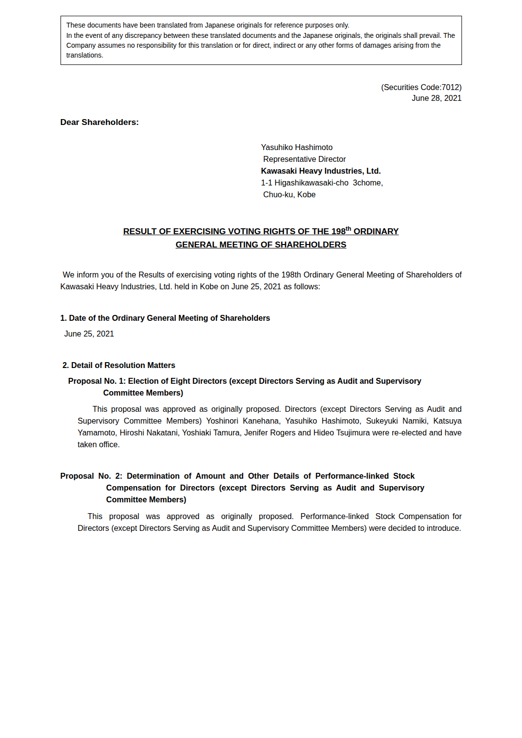These documents have been translated from Japanese originals for reference purposes only.
In the event of any discrepancy between these translated documents and the Japanese originals, the originals shall prevail. The Company assumes no responsibility for this translation or for direct, indirect or any other forms of damages arising from the translations.
(Securities Code:7012)
June 28, 2021
Dear Shareholders:
Yasuhiko Hashimoto
Representative Director
Kawasaki Heavy Industries, Ltd.
1-1 Higashikawasaki-cho 3chome,
Chuo-ku, Kobe
RESULT OF EXERCISING VOTING RIGHTS OF THE 198th ORDINARY
GENERAL MEETING OF SHAREHOLDERS
We inform you of the Results of exercising voting rights of the 198th Ordinary General Meeting of Shareholders of Kawasaki Heavy Industries, Ltd. held in Kobe on June 25, 2021 as follows:
1. Date of the Ordinary General Meeting of Shareholders
June 25, 2021
2. Detail of Resolution Matters
Proposal No. 1: Election of Eight Directors (except Directors Serving as Audit and Supervisory
Committee Members)
This proposal was approved as originally proposed. Directors (except Directors Serving as Audit and Supervisory Committee Members) Yoshinori Kanehana, Yasuhiko Hashimoto, Sukeyuki Namiki, Katsuya Yamamoto, Hiroshi Nakatani, Yoshiaki Tamura, Jenifer Rogers and Hideo Tsujimura were re-elected and have taken office.
Proposal No. 2: Determination of Amount and Other Details of Performance-linked Stock
Compensation for Directors (except Directors Serving as Audit and Supervisory
Committee Members)
This proposal was approved as originally proposed. Performance-linked Stock Compensation for Directors (except Directors Serving as Audit and Supervisory Committee Members) were decided to introduce.